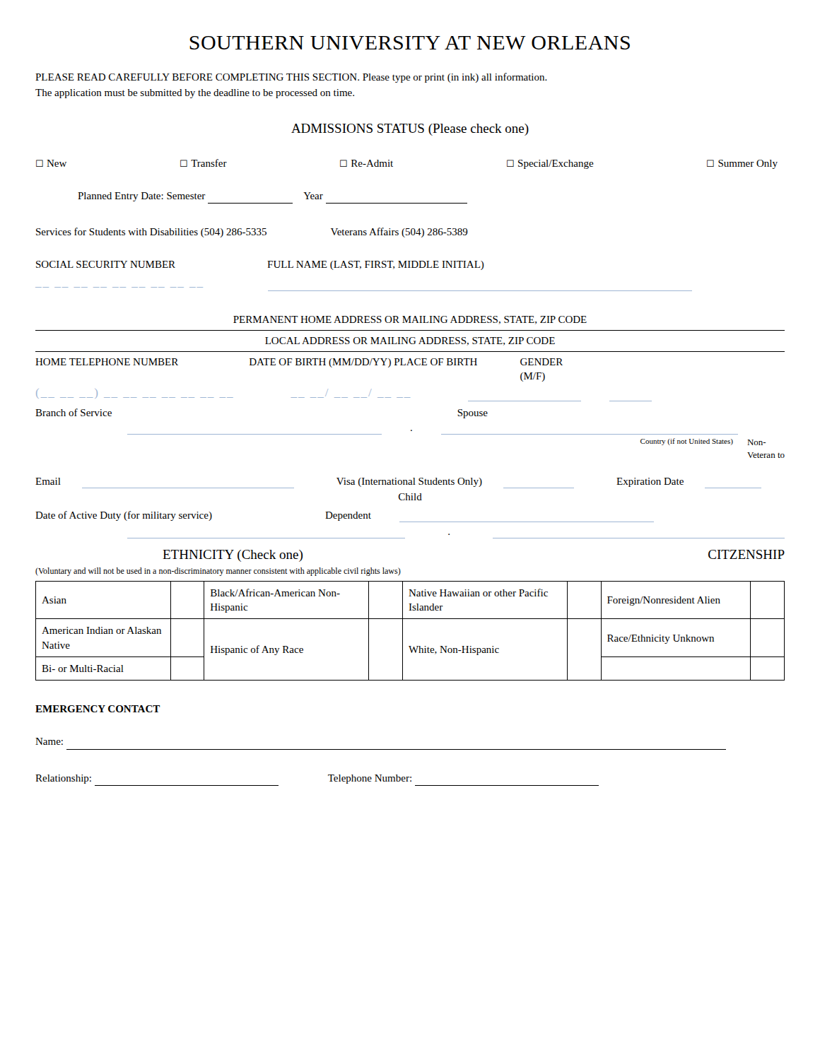SOUTHERN UNIVERSITY AT NEW ORLEANS
PLEASE READ CAREFULLY BEFORE COMPLETING THIS SECTION. Please type or print (in ink) all information.
The application must be submitted by the deadline to be processed on time.
ADMISSIONS STATUS (Please check one)
☐New ☐Transfer ☐Re-Admit ☐Special/Exchange ☐Summer Only
Planned Entry Date: Semester Year
Services for Students with Disabilities (504) 286-5335 Veterans Affairs (504) 286-5389
SOCIAL SECURITY NUMBER FULL NAME (LAST, FIRST, MIDDLE INITIAL)
__ __ __ __ __ __ __ __ __
PERMANENT HOME ADDRESS OR MAILING ADDRESS, STATE, ZIP CODE
LOCAL ADDRESS OR MAILING ADDRESS, STATE, ZIP CODE
HOME TELEPHONE NUMBER DATE OF BIRTH (MM/DD/YY) PLACE OF BIRTH GENDER
(M/F)
(__ __ __) __ __ __ __ __ __ __ __ __/ __ __/ __ __
Branch of Service Spouse
.
Country (if not United States) Non-
Veteran to
Email Visa (International Students Only) Expiration Date
Child
Date of Active Duty (for military service) Dependent
.
ETHNICITY (Check one) CITZENSHIP
(Voluntary and will not be used in a non-discriminatory manner consistent with applicable civil rights laws)
| Asian | | Black/African-American Non-Hispanic | | Native Hawaiian or other Pacific Islander | | Foreign/Nonresident Alien | |
| American Indian or Alaskan Native | | Hispanic of Any Race | | White, Non-Hispanic | | Race/Ethnicity Unknown | |
| Bi- or Multi-Racial | | | |
EMERGENCY CONTACT
Name:
Relationship: Telephone Number: